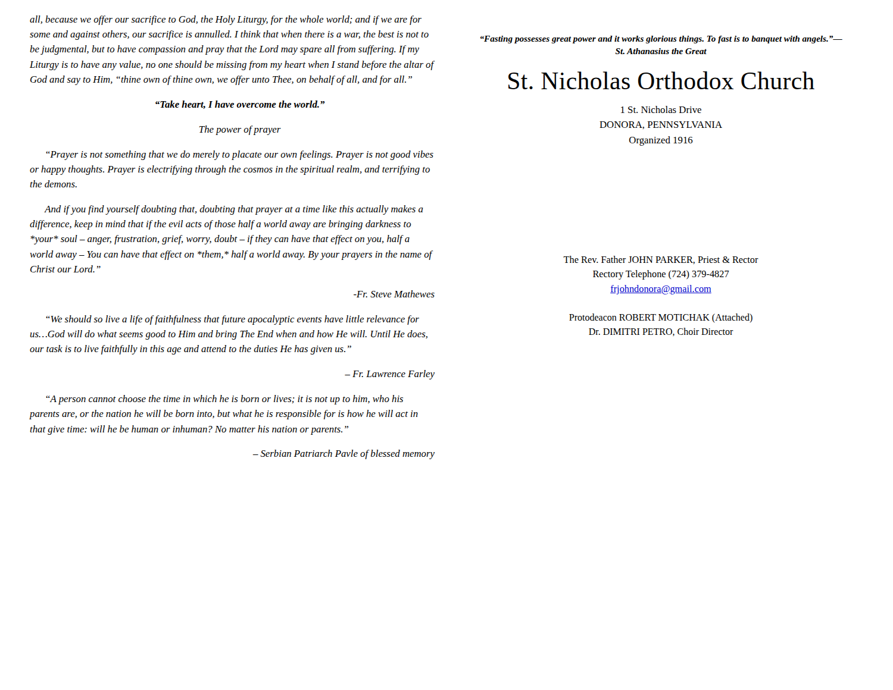all, because we offer our sacrifice to God, the Holy Liturgy, for the whole world; and if we are for some and against others, our sacrifice is annulled. I think that when there is a war, the best is not to be judgmental, but to have compassion and pray that the Lord may spare all from suffering. If my Liturgy is to have any value, no one should be missing from my heart when I stand before the altar of God and say to Him, “thine own of thine own, we offer unto Thee, on behalf of all, and for all.”
“Take heart, I have overcome the world.”
The power of prayer
“Prayer is not something that we do merely to placate our own feelings. Prayer is not good vibes or happy thoughts. Prayer is electrifying through the cosmos in the spiritual realm, and terrifying to the demons.
And if you find yourself doubting that, doubting that prayer at a time like this actually makes a difference, keep in mind that if the evil acts of those half a world away are bringing darkness to *your* soul – anger, frustration, grief, worry, doubt – if they can have that effect on you, half a world away – You can have that effect on *them,* half a world away. By your prayers in the name of Christ our Lord.”
-Fr. Steve Mathewes
“We should so live a life of faithfulness that future apocalyptic events have little relevance for us…God will do what seems good to Him and bring The End when and how He will. Until He does, our task is to live faithfully in this age and attend to the duties He has given us.”
– Fr. Lawrence Farley
“A person cannot choose the time in which he is born or lives; it is not up to him, who his parents are, or the nation he will be born into, but what he is responsible for is how he will act in that give time: will he be human or inhuman? No matter his nation or parents.”
– Serbian Patriarch Pavle of blessed memory
“Fasting possesses great power and it works glorious things. To fast is to banquet with angels.”—St. Athanasius the Great
St. Nicholas Orthodox Church
1 St. Nicholas Drive
DONORA, PENNSYLVANIA
Organized 1916
The Rev. Father JOHN PARKER, Priest & Rector
Rectory Telephone (724) 379-4827
frjohndonora@gmail.com
Protodeacon ROBERT MOTICHAK (Attached)
Dr. DIMITRI PETRO, Choir Director